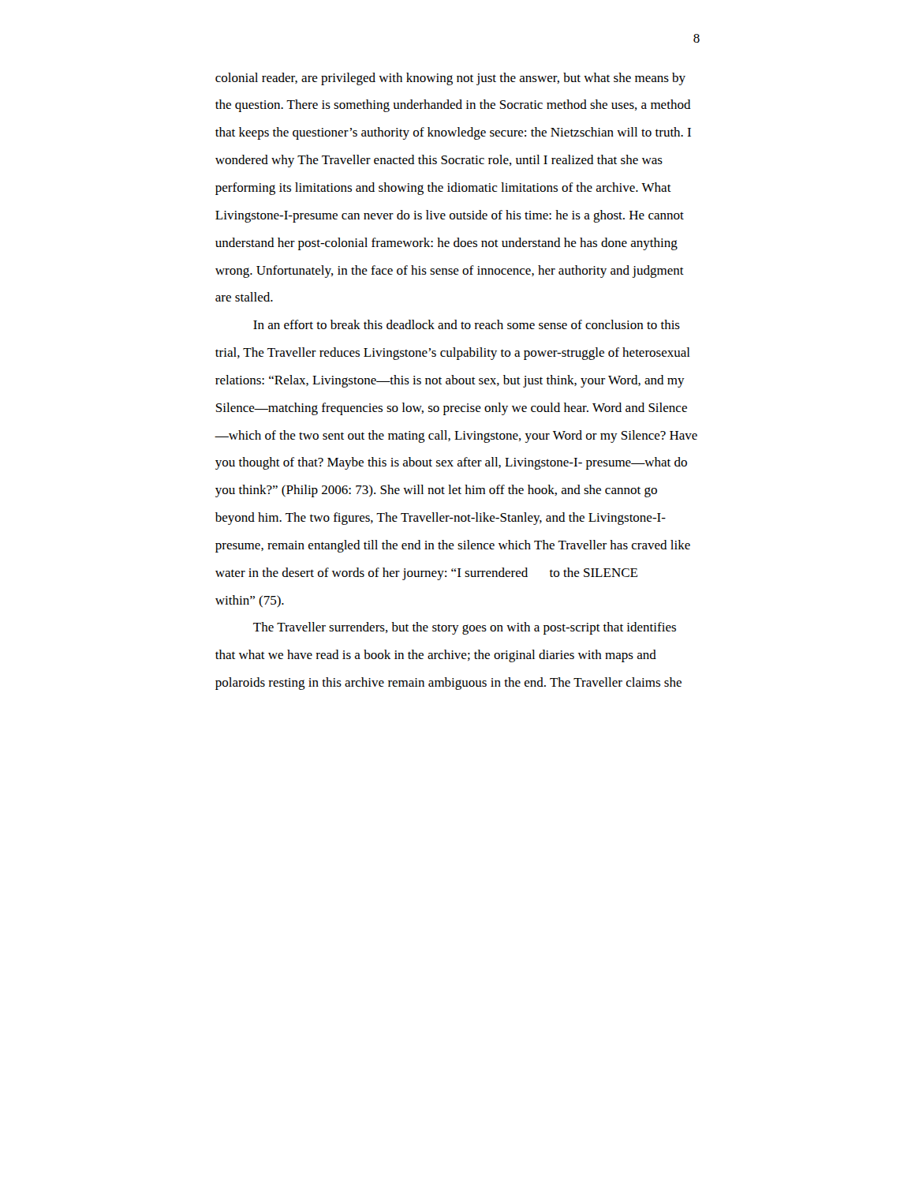8
colonial reader, are privileged with knowing not just the answer, but what she means by the question. There is something underhanded in the Socratic method she uses, a method that keeps the questioner’s authority of knowledge secure: the Nietzschian will to truth. I wondered why The Traveller enacted this Socratic role, until I realized that she was performing its limitations and showing the idiomatic limitations of the archive. What Livingstone-I-presume can never do is live outside of his time: he is a ghost. He cannot understand her post-colonial framework: he does not understand he has done anything wrong. Unfortunately, in the face of his sense of innocence, her authority and judgment are stalled.
In an effort to break this deadlock and to reach some sense of conclusion to this trial, The Traveller reduces Livingstone’s culpability to a power-struggle of heterosexual relations: “Relax, Livingstone—this is not about sex, but just think, your Word, and my Silence—matching frequencies so low, so precise only we could hear. Word and Silence—which of the two sent out the mating call, Livingstone, your Word or my Silence? Have you thought of that? Maybe this is about sex after all, Livingstone-I- presume—what do you think?” (Philip 2006: 73). She will not let him off the hook, and she cannot go beyond him. The two figures, The Traveller-not-like-Stanley, and the Livingstone-I-presume, remain entangled till the end in the silence which The Traveller has craved like water in the desert of words of her journey: “I surrendered to the SILENCE within” (75).
The Traveller surrenders, but the story goes on with a post-script that identifies that what we have read is a book in the archive; the original diaries with maps and polaroids resting in this archive remain ambiguous in the end. The Traveller claims she